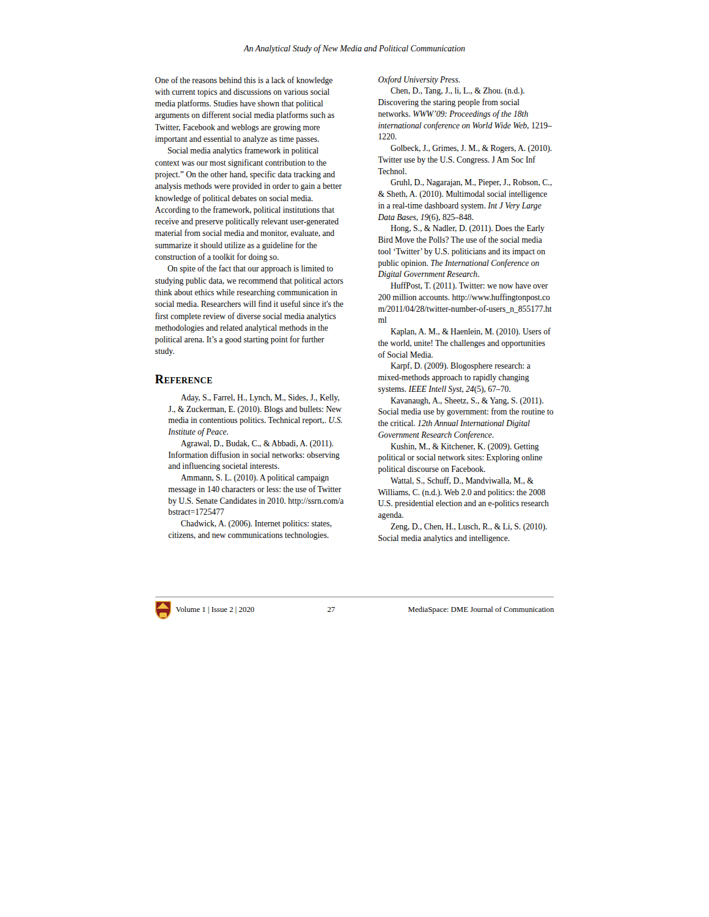An Analytical Study of New Media and Political Communication
One of the reasons behind this is a lack of knowledge with current topics and discussions on various social media platforms. Studies have shown that political arguments on different social media platforms such as Twitter, Facebook and weblogs are growing more important and essential to analyze as time passes.
Social media analytics framework in political context was our most significant contribution to the project.” On the other hand, specific data tracking and analysis methods were provided in order to gain a better knowledge of political debates on social media. According to the framework, political institutions that receive and preserve politically relevant user-generated material from social media and monitor, evaluate, and summarize it should utilize as a guideline for the construction of a toolkit for doing so.
On spite of the fact that our approach is limited to studying public data, we recommend that political actors think about ethics while researching communication in social media. Researchers will find it useful since it's the first complete review of diverse social media analytics methodologies and related analytical methods in the political arena. It’s a good starting point for further study.
Reference
Aday, S., Farrel, H., Lynch, M., Sides, J., Kelly, J., & Zuckerman, E. (2010). Blogs and bullets: New media in contentious politics. Technical report,. U.S. Institute of Peace.
Agrawal, D., Budak, C., & Abbadi, A. (2011). Information diffusion in social networks: observing and influencing societal interests.
Ammann, S. L. (2010). A political campaign message in 140 characters or less: the use of Twitter by U.S. Senate Candidates in 2010. http://ssrn.com/abstract=1725477
Chadwick, A. (2006). Internet politics: states, citizens, and new communications technologies. Oxford University Press.
Chen, D., Tang, J., li, L., & Zhou. (n.d.). Discovering the staring people from social networks. WWW’09: Proceedings of the 18th international conference on World Wide Web, 1219–1220.
Golbeck, J., Grimes, J. M., & Rogers, A. (2010). Twitter use by the U.S. Congress. J Am Soc Inf Technol.
Gruhl, D., Nagarajan, M., Pieper, J., Robson, C., & Sheth, A. (2010). Multimodal social intelligence in a real-time dashboard system. Int J Very Large Data Bases, 19(6), 825–848.
Hong, S., & Nadler, D. (2011). Does the Early Bird Move the Polls? The use of the social media tool ‘Twitter’ by U.S. politicians and its impact on public opinion. The International Conference on Digital Government Research.
HuffPost, T. (2011). Twitter: we now have over 200 million accounts. http://www.huffingtonpost.com/2011/04/28/twitter-number-of-users_n_855177.html
Kaplan, A. M., & Haenlein, M. (2010). Users of the world, unite! The challenges and opportunities of Social Media.
Karpf, D. (2009). Blogosphere research: a mixed-methods approach to rapidly changing systems. IEEE Intell Syst, 24(5), 67–70.
Kavanaugh, A., Sheetz, S., & Yang, S. (2011). Social media use by government: from the routine to the critical. 12th Annual International Digital Government Research Conference.
Kushin, M., & Kitchener, K. (2009). Getting political or social network sites: Exploring online political discourse on Facebook.
Wattal, S., Schuff, D., Mandviwalla, M., & Williams, C. (n.d.). Web 2.0 and politics: the 2008 U.S. presidential election and an e-politics research agenda.
Zeng, D., Chen, H., Lusch, R., & Li, S. (2010). Social media analytics and intelligence.
Volume 1 | Issue 2 | 2020
27
MediaSpace: DME Journal of Communication